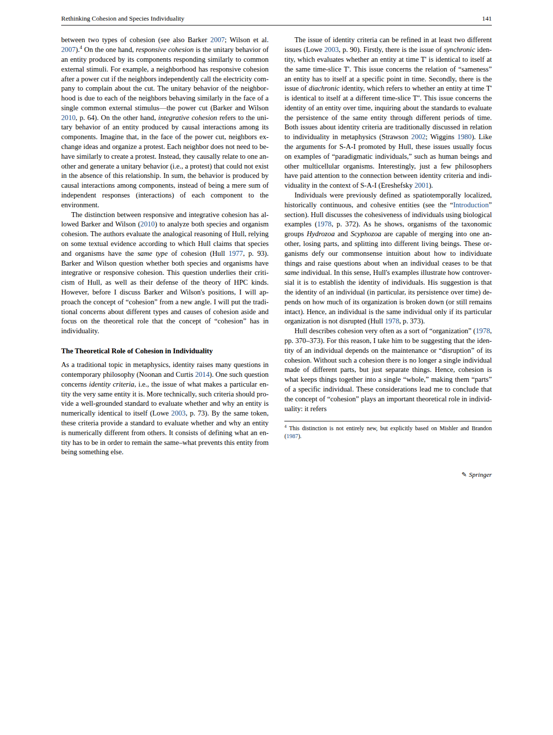Rethinking Cohesion and Species Individuality 141
between two types of cohesion (see also Barker 2007; Wilson et al. 2007).4 On the one hand, responsive cohesion is the unitary behavior of an entity produced by its components responding similarly to common external stimuli. For example, a neighborhood has responsive cohesion after a power cut if the neighbors independently call the electricity company to complain about the cut. The unitary behavior of the neighborhood is due to each of the neighbors behaving similarly in the face of a single common external stimulus—the power cut (Barker and Wilson 2010, p. 64). On the other hand, integrative cohesion refers to the unitary behavior of an entity produced by causal interactions among its components. Imagine that, in the face of the power cut, neighbors exchange ideas and organize a protest. Each neighbor does not need to behave similarly to create a protest. Instead, they causally relate to one another and generate a unitary behavior (i.e., a protest) that could not exist in the absence of this relationship. In sum, the behavior is produced by causal interactions among components, instead of being a mere sum of independent responses (interactions) of each component to the environment.
The distinction between responsive and integrative cohesion has allowed Barker and Wilson (2010) to analyze both species and organism cohesion. The authors evaluate the analogical reasoning of Hull, relying on some textual evidence according to which Hull claims that species and organisms have the same type of cohesion (Hull 1977, p. 93). Barker and Wilson question whether both species and organisms have integrative or responsive cohesion. This question underlies their criticism of Hull, as well as their defense of the theory of HPC kinds. However, before I discuss Barker and Wilson's positions, I will approach the concept of “cohesion” from a new angle. I will put the traditional concerns about different types and causes of cohesion aside and focus on the theoretical role that the concept of “cohesion” has in individuality.
The Theoretical Role of Cohesion in Individuality
As a traditional topic in metaphysics, identity raises many questions in contemporary philosophy (Noonan and Curtis 2014). One such question concerns identity criteria, i.e., the issue of what makes a particular entity the very same entity it is. More technically, such criteria should provide a well-grounded standard to evaluate whether and why an entity is numerically identical to itself (Lowe 2003, p. 73). By the same token, these criteria provide a standard to evaluate whether and why an entity is numerically different from others. It consists of defining what an entity has to be in order to remain the same–what prevents this entity from being something else.
The issue of identity criteria can be refined in at least two different issues (Lowe 2003, p. 90). Firstly, there is the issue of synchronic identity, which evaluates whether an entity at time T' is identical to itself at the same time-slice T'. This issue concerns the relation of “sameness” an entity has to itself at a specific point in time. Secondly, there is the issue of diachronic identity, which refers to whether an entity at time T' is identical to itself at a different time-slice T''. This issue concerns the identity of an entity over time, inquiring about the standards to evaluate the persistence of the same entity through different periods of time. Both issues about identity criteria are traditionally discussed in relation to individuality in metaphysics (Strawson 2002; Wiggins 1980). Like the arguments for S-A-I promoted by Hull, these issues usually focus on examples of “paradigmatic individuals,” such as human beings and other multicellular organisms. Interestingly, just a few philosophers have paid attention to the connection between identity criteria and individuality in the context of S-A-I (Ereshefsky 2001).
Individuals were previously defined as spatiotemporally localized, historically continuous, and cohesive entities (see the “Introduction” section). Hull discusses the cohesiveness of individuals using biological examples (1978, p. 372). As he shows, organisms of the taxonomic groups Hydrozoa and Scyphozoa are capable of merging into one another, losing parts, and splitting into different living beings. These organisms defy our commonsense intuition about how to individuate things and raise questions about when an individual ceases to be that same individual. In this sense, Hull's examples illustrate how controversial it is to establish the identity of individuals. His suggestion is that the identity of an individual (in particular, its persistence over time) depends on how much of its organization is broken down (or still remains intact). Hence, an individual is the same individual only if its particular organization is not disrupted (Hull 1978, p. 373).
Hull describes cohesion very often as a sort of “organization” (1978, pp. 370–373). For this reason, I take him to be suggesting that the identity of an individual depends on the maintenance or “disruption” of its cohesion. Without such a cohesion there is no longer a single individual made of different parts, but just separate things. Hence, cohesion is what keeps things together into a single “whole,” making them “parts” of a specific individual. These considerations lead me to conclude that the concept of “cohesion” plays an important theoretical role in individuality: it refers
4 This distinction is not entirely new, but explicitly based on Mishler and Brandon (1987).
✎Springer